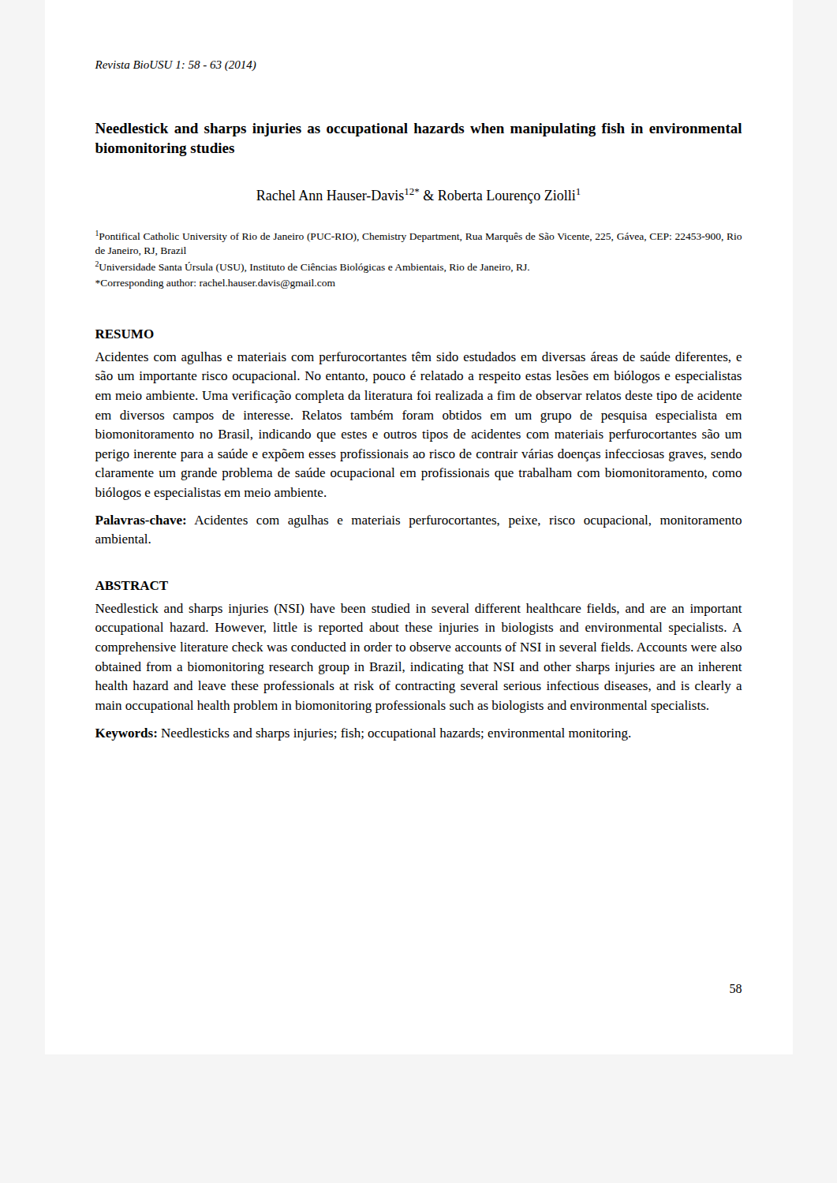Revista BioUSU 1: 58 - 63 (2014)
Needlestick and sharps injuries as occupational hazards when manipulating fish in environmental biomonitoring studies
Rachel Ann Hauser-Davis12* & Roberta Lourenço Ziolli1
1Pontifical Catholic University of Rio de Janeiro (PUC-RIO), Chemistry Department, Rua Marquês de São Vicente, 225, Gávea, CEP: 22453-900, Rio de Janeiro, RJ, Brazil
2Universidade Santa Úrsula (USU), Instituto de Ciências Biológicas e Ambientais, Rio de Janeiro, RJ.
*Corresponding author: rachel.hauser.davis@gmail.com
RESUMO
Acidentes com agulhas e materiais com perfurocortantes têm sido estudados em diversas áreas de saúde diferentes, e são um importante risco ocupacional. No entanto, pouco é relatado a respeito estas lesões em biólogos e especialistas em meio ambiente. Uma verificação completa da literatura foi realizada a fim de observar relatos deste tipo de acidente em diversos campos de interesse. Relatos também foram obtidos em um grupo de pesquisa especialista em biomonitoramento no Brasil, indicando que estes e outros tipos de acidentes com materiais perfurocortantes são um perigo inerente para a saúde e expõem esses profissionais ao risco de contrair várias doenças infecciosas graves, sendo claramente um grande problema de saúde ocupacional em profissionais que trabalham com biomonitoramento, como biólogos e especialistas em meio ambiente.
Palavras-chave: Acidentes com agulhas e materiais perfurocortantes, peixe, risco ocupacional, monitoramento ambiental.
ABSTRACT
Needlestick and sharps injuries (NSI) have been studied in several different healthcare fields, and are an important occupational hazard. However, little is reported about these injuries in biologists and environmental specialists. A comprehensive literature check was conducted in order to observe accounts of NSI in several fields. Accounts were also obtained from a biomonitoring research group in Brazil, indicating that NSI and other sharps injuries are an inherent health hazard and leave these professionals at risk of contracting several serious infectious diseases, and is clearly a main occupational health problem in biomonitoring professionals such as biologists and environmental specialists.
Keywords: Needlesticks and sharps injuries; fish; occupational hazards; environmental monitoring.
58